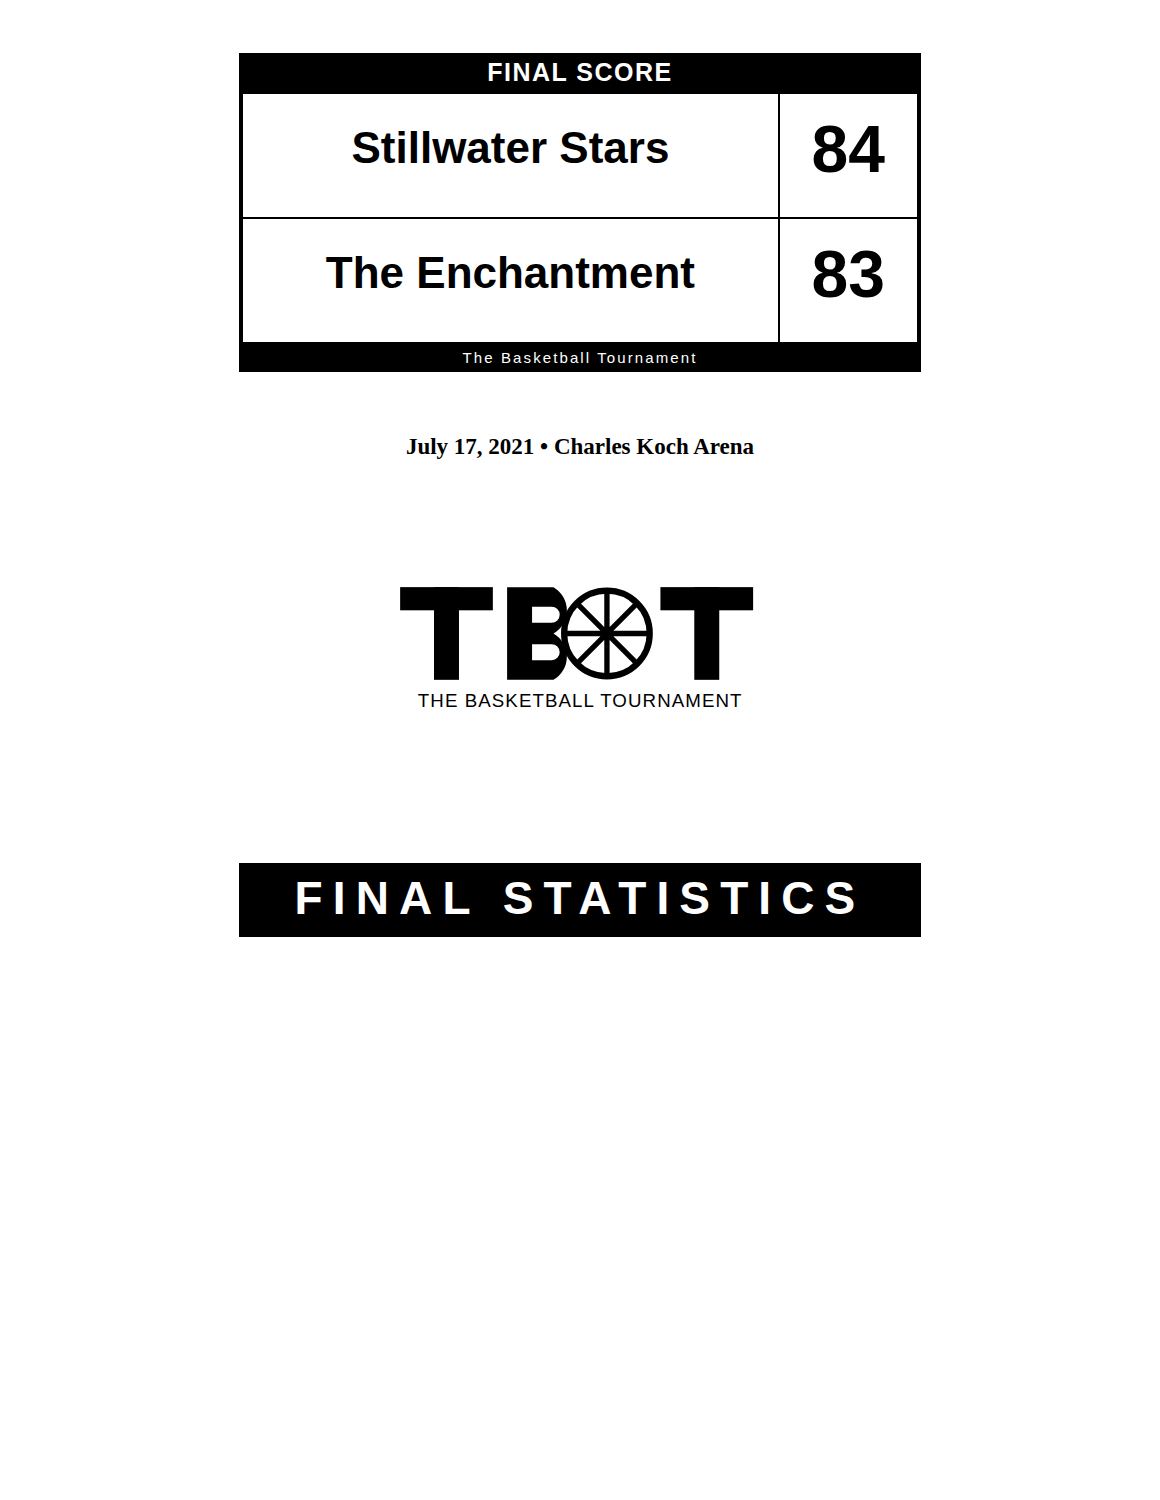FINAL SCORE
Stillwater Stars
84
The Enchantment
83
The Basketball Tournament
July 17, 2021 • Charles Koch Arena
THE BASKETBALL TOURNAMENT
FINAL STATISTICS